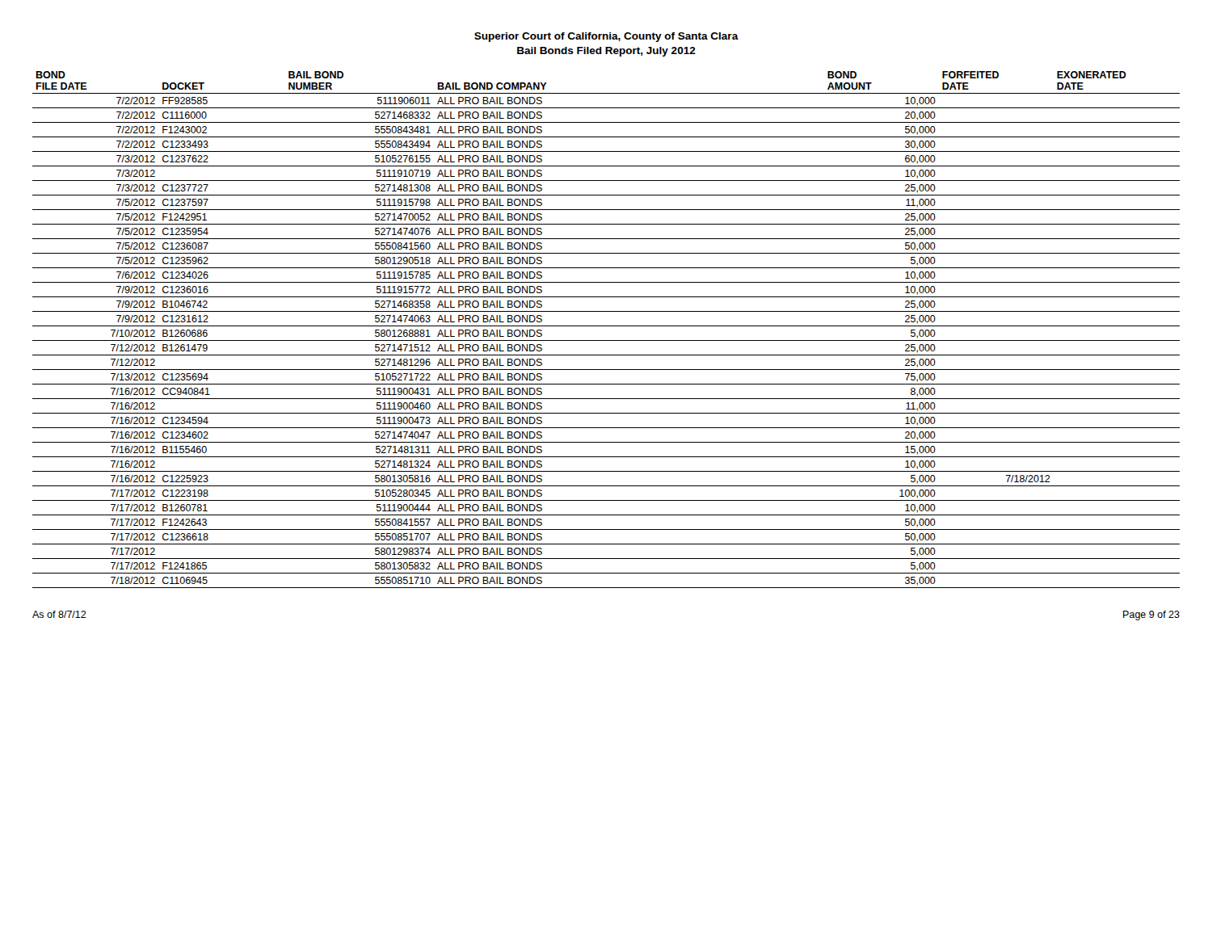Superior Court of California, County of Santa Clara
Bail Bonds Filed Report, July 2012
| BOND FILE DATE | DOCKET | BAIL BOND NUMBER | BAIL BOND COMPANY | BOND AMOUNT | FORFEITED DATE | EXONERATED DATE |
| --- | --- | --- | --- | --- | --- | --- |
| 7/2/2012 | FF928585 | 5111906011 | ALL PRO BAIL BONDS | 10,000 | | |
| 7/2/2012 | C1116000 | 5271468332 | ALL PRO BAIL BONDS | 20,000 | | |
| 7/2/2012 | F1243002 | 5550843481 | ALL PRO BAIL BONDS | 50,000 | | |
| 7/2/2012 | C1233493 | 5550843494 | ALL PRO BAIL BONDS | 30,000 | | |
| 7/3/2012 | C1237622 | 5105276155 | ALL PRO BAIL BONDS | 60,000 | | |
| 7/3/2012 | | 5111910719 | ALL PRO BAIL BONDS | 10,000 | | |
| 7/3/2012 | C1237727 | 5271481308 | ALL PRO BAIL BONDS | 25,000 | | |
| 7/5/2012 | C1237597 | 5111915798 | ALL PRO BAIL BONDS | 11,000 | | |
| 7/5/2012 | F1242951 | 5271470052 | ALL PRO BAIL BONDS | 25,000 | | |
| 7/5/2012 | C1235954 | 5271474076 | ALL PRO BAIL BONDS | 25,000 | | |
| 7/5/2012 | C1236087 | 5550841560 | ALL PRO BAIL BONDS | 50,000 | | |
| 7/5/2012 | C1235962 | 5801290518 | ALL PRO BAIL BONDS | 5,000 | | |
| 7/6/2012 | C1234026 | 5111915785 | ALL PRO BAIL BONDS | 10,000 | | |
| 7/9/2012 | C1236016 | 5111915772 | ALL PRO BAIL BONDS | 10,000 | | |
| 7/9/2012 | B1046742 | 5271468358 | ALL PRO BAIL BONDS | 25,000 | | |
| 7/9/2012 | C1231612 | 5271474063 | ALL PRO BAIL BONDS | 25,000 | | |
| 7/10/2012 | B1260686 | 5801268881 | ALL PRO BAIL BONDS | 5,000 | | |
| 7/12/2012 | B1261479 | 5271471512 | ALL PRO BAIL BONDS | 25,000 | | |
| 7/12/2012 | | 5271481296 | ALL PRO BAIL BONDS | 25,000 | | |
| 7/13/2012 | C1235694 | 5105271722 | ALL PRO BAIL BONDS | 75,000 | | |
| 7/16/2012 | CC940841 | 5111900431 | ALL PRO BAIL BONDS | 8,000 | | |
| 7/16/2012 | | 5111900460 | ALL PRO BAIL BONDS | 11,000 | | |
| 7/16/2012 | C1234594 | 5111900473 | ALL PRO BAIL BONDS | 10,000 | | |
| 7/16/2012 | C1234602 | 5271474047 | ALL PRO BAIL BONDS | 20,000 | | |
| 7/16/2012 | B1155460 | 5271481311 | ALL PRO BAIL BONDS | 15,000 | | |
| 7/16/2012 | | 5271481324 | ALL PRO BAIL BONDS | 10,000 | | |
| 7/16/2012 | C1225923 | 5801305816 | ALL PRO BAIL BONDS | 5,000 | 7/18/2012 | |
| 7/17/2012 | C1223198 | 5105280345 | ALL PRO BAIL BONDS | 100,000 | | |
| 7/17/2012 | B1260781 | 5111900444 | ALL PRO BAIL BONDS | 10,000 | | |
| 7/17/2012 | F1242643 | 5550841557 | ALL PRO BAIL BONDS | 50,000 | | |
| 7/17/2012 | C1236618 | 5550851707 | ALL PRO BAIL BONDS | 50,000 | | |
| 7/17/2012 | | 5801298374 | ALL PRO BAIL BONDS | 5,000 | | |
| 7/17/2012 | F1241865 | 5801305832 | ALL PRO BAIL BONDS | 5,000 | | |
| 7/18/2012 | C1106945 | 5550851710 | ALL PRO BAIL BONDS | 35,000 | | |
As of 8/7/12 Page 9 of 23